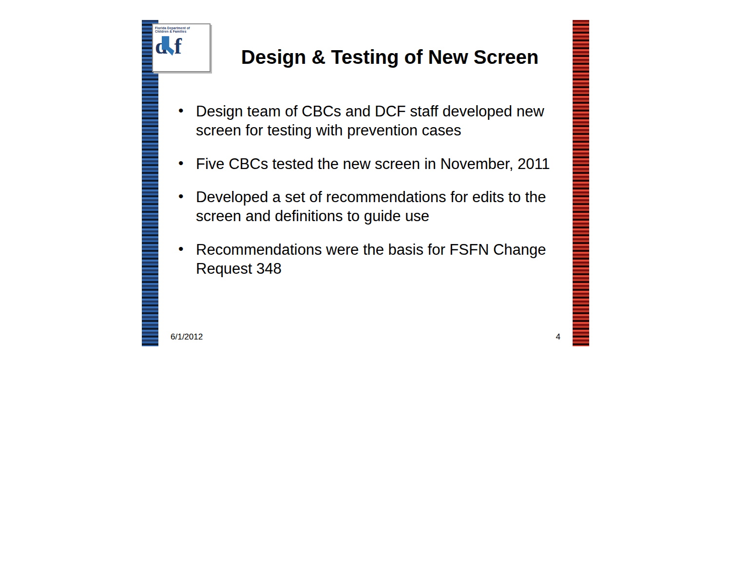Florida Department of
Children & Families
d f
Design & Testing of New Screen
Design team of CBCs and DCF staff developed new screen for testing with prevention cases
Five CBCs tested the new screen in November, 2011
Developed a set of recommendations for edits to the screen and definitions to guide use
Recommendations were the basis for FSFN Change Request 348
6/1/2012
4